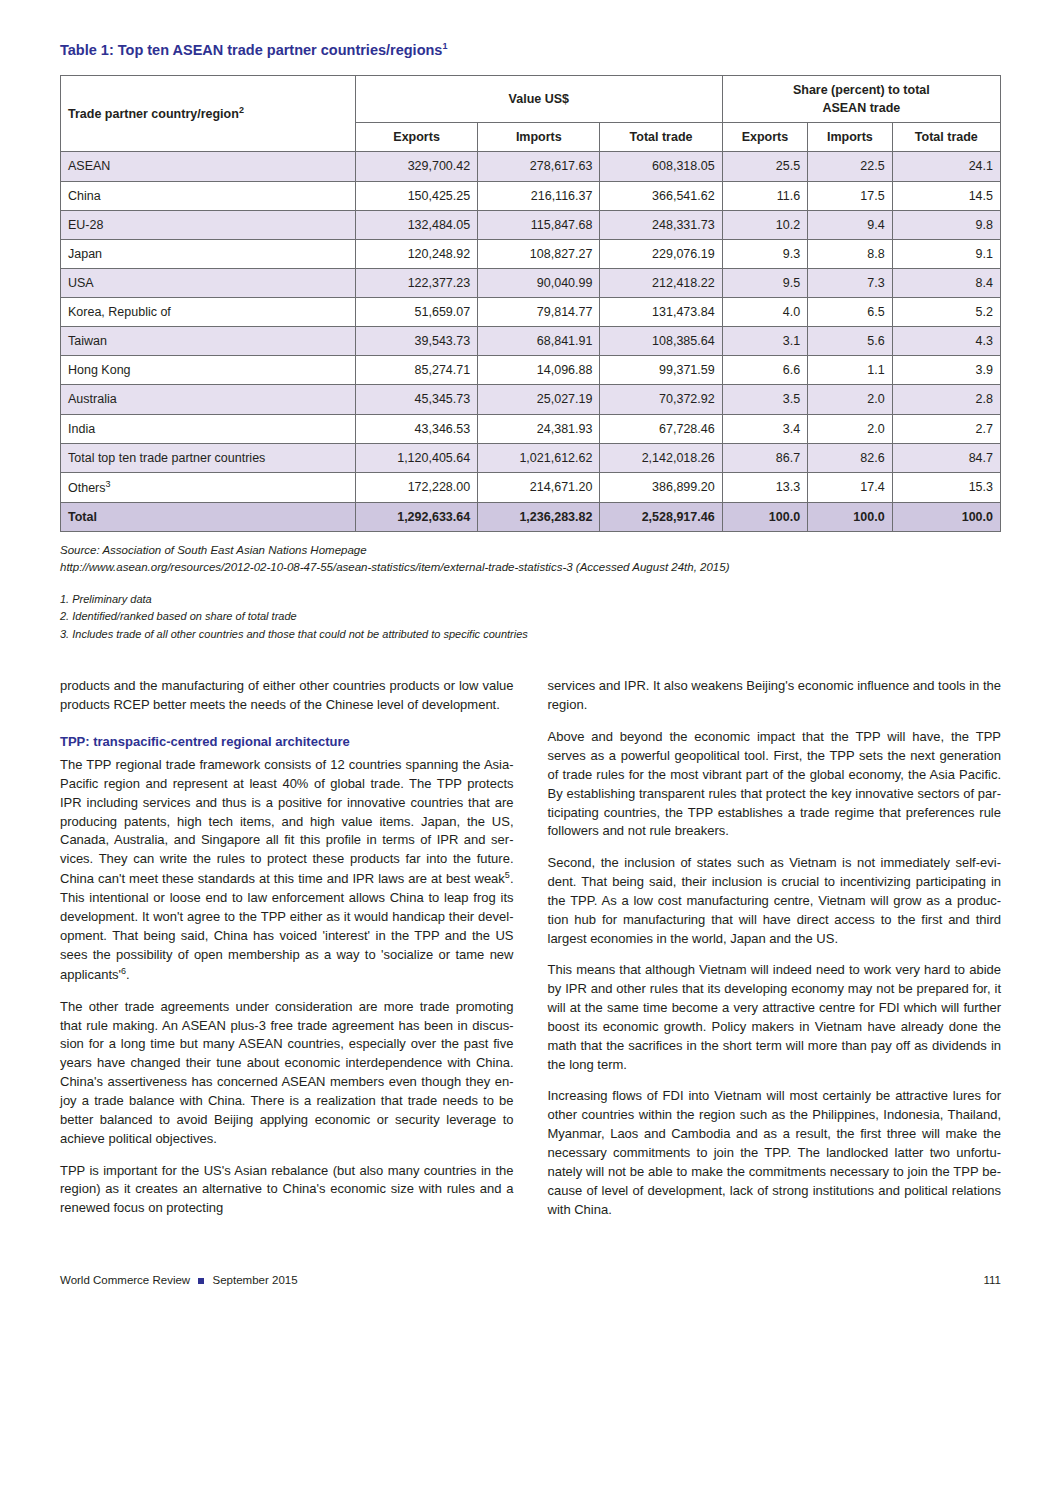Table 1: Top ten ASEAN trade partner countries/regions1
| Trade partner country/region 2 | Value US$ | Share (percent) to total ASEAN trade |
| --- | --- | --- |
| Exports | Imports | Total trade | Exports | Imports | Total trade |
| ASEAN | 329,700.42 | 278,617.63 | 608,318.05 | 25.5 | 22.5 | 24.1 |
| China | 150,425.25 | 216,116.37 | 366,541.62 | 11.6 | 17.5 | 14.5 |
| EU-28 | 132,484.05 | 115,847.68 | 248,331.73 | 10.2 | 9.4 | 9.8 |
| Japan | 120,248.92 | 108,827.27 | 229,076.19 | 9.3 | 8.8 | 9.1 |
| USA | 122,377.23 | 90,040.99 | 212,418.22 | 9.5 | 7.3 | 8.4 |
| Korea, Republic of | 51,659.07 | 79,814.77 | 131,473.84 | 4.0 | 6.5 | 5.2 |
| Taiwan | 39,543.73 | 68,841.91 | 108,385.64 | 3.1 | 5.6 | 4.3 |
| Hong Kong | 85,274.71 | 14,096.88 | 99,371.59 | 6.6 | 1.1 | 3.9 |
| Australia | 45,345.73 | 25,027.19 | 70,372.92 | 3.5 | 2.0 | 2.8 |
| India | 43,346.53 | 24,381.93 | 67,728.46 | 3.4 | 2.0 | 2.7 |
| Total top ten trade partner countries | 1,120,405.64 | 1,021,612.62 | 2,142,018.26 | 86.7 | 82.6 | 84.7 |
| Others 3 | 172,228.00 | 214,671.20 | 386,899.20 | 13.3 | 17.4 | 15.3 |
| Total | 1,292,633.64 | 1,236,283.82 | 2,528,917.46 | 100.0 | 100.0 | 100.0 |
Source: Association of South East Asian Nations Homepage
http://www.asean.org/resources/2012-02-10-08-47-55/asean-statistics/item/external-trade-statistics-3 (Accessed August 24th, 2015)
1. Preliminary data
2. Identified/ranked based on share of total trade
3. Includes trade of all other countries and those that could not be attributed to specific countries
products and the manufacturing of either other countries products or low value products RCEP better meets the needs of the Chinese level of development.
TPP: transpacific-centred regional architecture
The TPP regional trade framework consists of 12 countries spanning the Asia-Pacific region and represent at least 40% of global trade. The TPP protects IPR including services and thus is a positive for innovative countries that are producing patents, high tech items, and high value items. Japan, the US, Canada, Australia, and Singapore all fit this profile in terms of IPR and services. They can write the rules to protect these products far into the future. China can't meet these standards at this time and IPR laws are at best weak5. This intentional or loose end to law enforcement allows China to leap frog its development. It won't agree to the TPP either as it would handicap their development. That being said, China has voiced 'interest' in the TPP and the US sees the possibility of open membership as a way to 'socialize or tame new applicants'6.
The other trade agreements under consideration are more trade promoting that rule making. An ASEAN plus-3 free trade agreement has been in discussion for a long time but many ASEAN countries, especially over the past five years have changed their tune about economic interdependence with China. China's assertiveness has concerned ASEAN members even though they enjoy a trade balance with China. There is a realization that trade needs to be better balanced to avoid Beijing applying economic or security leverage to achieve political objectives.
TPP is important for the US's Asian rebalance (but also many countries in the region) as it creates an alternative to China's economic size with rules and a renewed focus on protecting
services and IPR. It also weakens Beijing's economic influence and tools in the region.
Above and beyond the economic impact that the TPP will have, the TPP serves as a powerful geopolitical tool. First, the TPP sets the next generation of trade rules for the most vibrant part of the global economy, the Asia Pacific. By establishing transparent rules that protect the key innovative sectors of participating countries, the TPP establishes a trade regime that preferences rule followers and not rule breakers.
Second, the inclusion of states such as Vietnam is not immediately self-evident. That being said, their inclusion is crucial to incentivizing participating in the TPP. As a low cost manufacturing centre, Vietnam will grow as a production hub for manufacturing that will have direct access to the first and third largest economies in the world, Japan and the US.
This means that although Vietnam will indeed need to work very hard to abide by IPR and other rules that its developing economy may not be prepared for, it will at the same time become a very attractive centre for FDI which will further boost its economic growth. Policy makers in Vietnam have already done the math that the sacrifices in the short term will more than pay off as dividends in the long term.
Increasing flows of FDI into Vietnam will most certainly be attractive lures for other countries within the region such as the Philippines, Indonesia, Thailand, Myanmar, Laos and Cambodia and as a result, the first three will make the necessary commitments to join the TPP. The landlocked latter two unfortunately will not be able to make the commitments necessary to join the TPP because of level of development, lack of strong institutions and political relations with China.
World Commerce Review September 2015
111